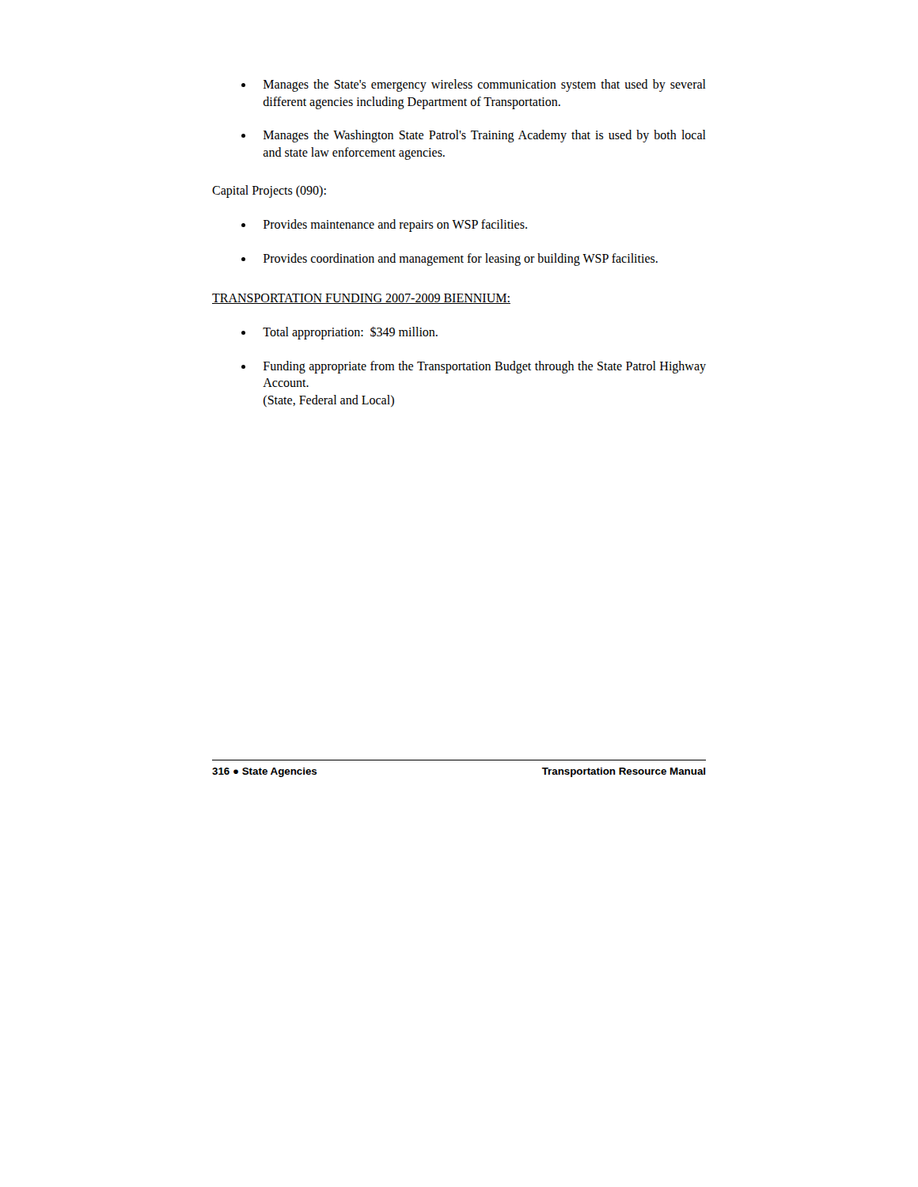Manages the State's emergency wireless communication system that used by several different agencies including Department of Transportation.
Manages the Washington State Patrol's Training Academy that is used by both local and state law enforcement agencies.
Capital Projects (090):
Provides maintenance and repairs on WSP facilities.
Provides coordination and management for leasing or building WSP facilities.
TRANSPORTATION FUNDING 2007-2009 BIENNIUM:
Total appropriation: $349 million.
Funding appropriate from the Transportation Budget through the State Patrol Highway Account.
(State, Federal and Local)
316 ● State Agencies
Transportation Resource Manual